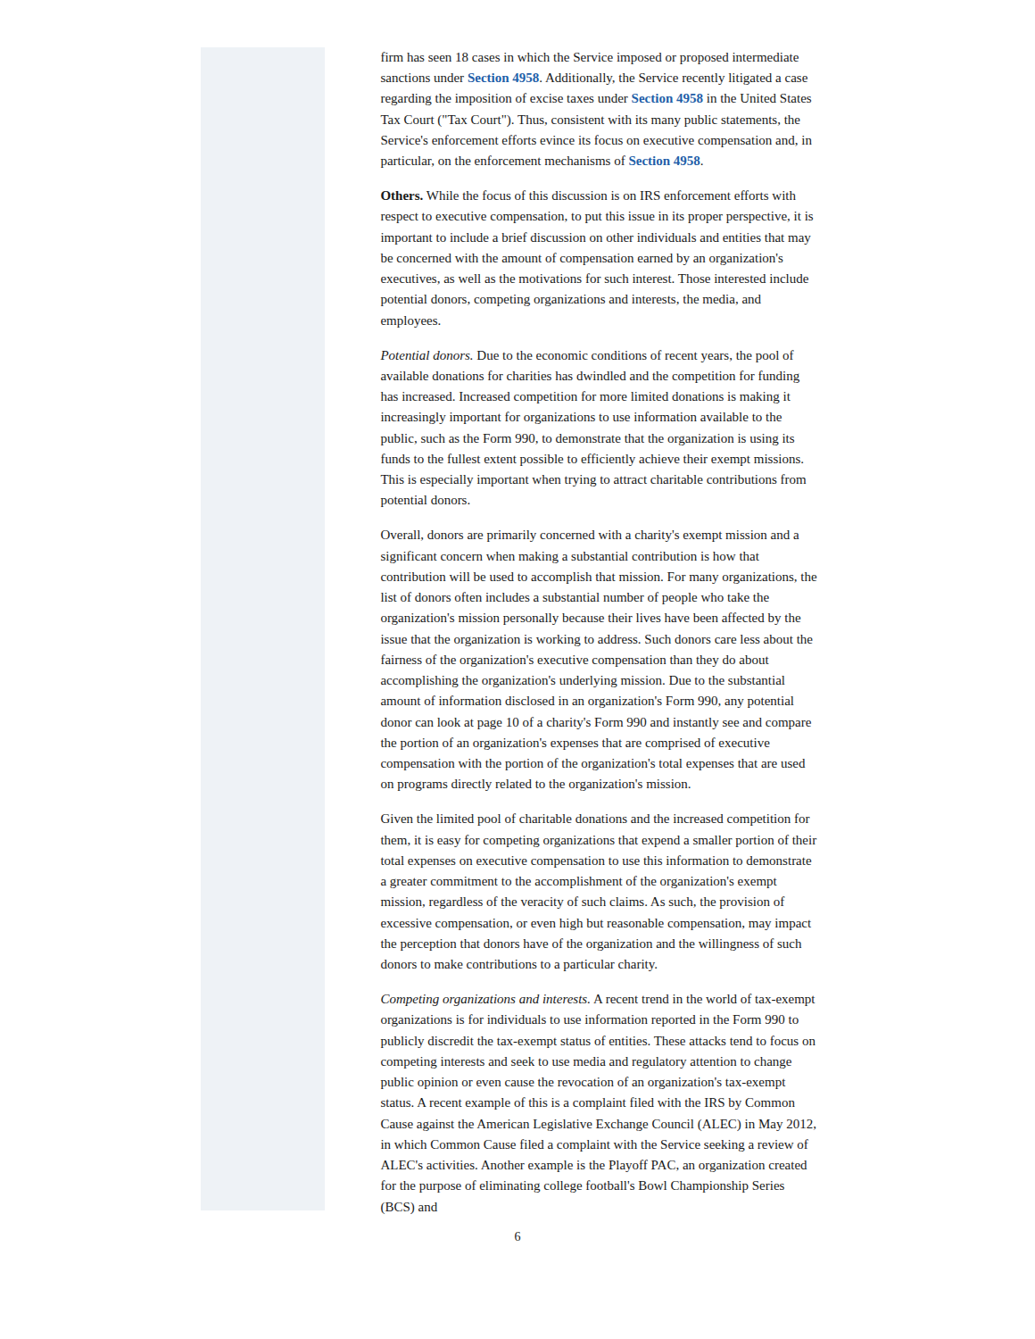firm has seen 18 cases in which the Service imposed or proposed intermediate sanctions under Section 4958. Additionally, the Service recently litigated a case regarding the imposition of excise taxes under Section 4958 in the United States Tax Court ("Tax Court"). Thus, consistent with its many public statements, the Service's enforcement efforts evince its focus on executive compensation and, in particular, on the enforcement mechanisms of Section 4958.
Others. While the focus of this discussion is on IRS enforcement efforts with respect to executive compensation, to put this issue in its proper perspective, it is important to include a brief discussion on other individuals and entities that may be concerned with the amount of compensation earned by an organization's executives, as well as the motivations for such interest. Those interested include potential donors, competing organizations and interests, the media, and employees.
Potential donors. Due to the economic conditions of recent years, the pool of available donations for charities has dwindled and the competition for funding has increased. Increased competition for more limited donations is making it increasingly important for organizations to use information available to the public, such as the Form 990, to demonstrate that the organization is using its funds to the fullest extent possible to efficiently achieve their exempt missions. This is especially important when trying to attract charitable contributions from potential donors.
Overall, donors are primarily concerned with a charity's exempt mission and a significant concern when making a substantial contribution is how that contribution will be used to accomplish that mission. For many organizations, the list of donors often includes a substantial number of people who take the organization's mission personally because their lives have been affected by the issue that the organization is working to address. Such donors care less about the fairness of the organization's executive compensation than they do about accomplishing the organization's underlying mission. Due to the substantial amount of information disclosed in an organization's Form 990, any potential donor can look at page 10 of a charity's Form 990 and instantly see and compare the portion of an organization's expenses that are comprised of executive compensation with the portion of the organization's total expenses that are used on programs directly related to the organization's mission.
Given the limited pool of charitable donations and the increased competition for them, it is easy for competing organizations that expend a smaller portion of their total expenses on executive compensation to use this information to demonstrate a greater commitment to the accomplishment of the organization's exempt mission, regardless of the veracity of such claims. As such, the provision of excessive compensation, or even high but reasonable compensation, may impact the perception that donors have of the organization and the willingness of such donors to make contributions to a particular charity.
Competing organizations and interests. A recent trend in the world of tax-exempt organizations is for individuals to use information reported in the Form 990 to publicly discredit the tax-exempt status of entities. These attacks tend to focus on competing interests and seek to use media and regulatory attention to change public opinion or even cause the revocation of an organization's tax-exempt status. A recent example of this is a complaint filed with the IRS by Common Cause against the American Legislative Exchange Council (ALEC) in May 2012, in which Common Cause filed a complaint with the Service seeking a review of ALEC's activities. Another example is the Playoff PAC, an organization created for the purpose of eliminating college football's Bowl Championship Series (BCS) and
6